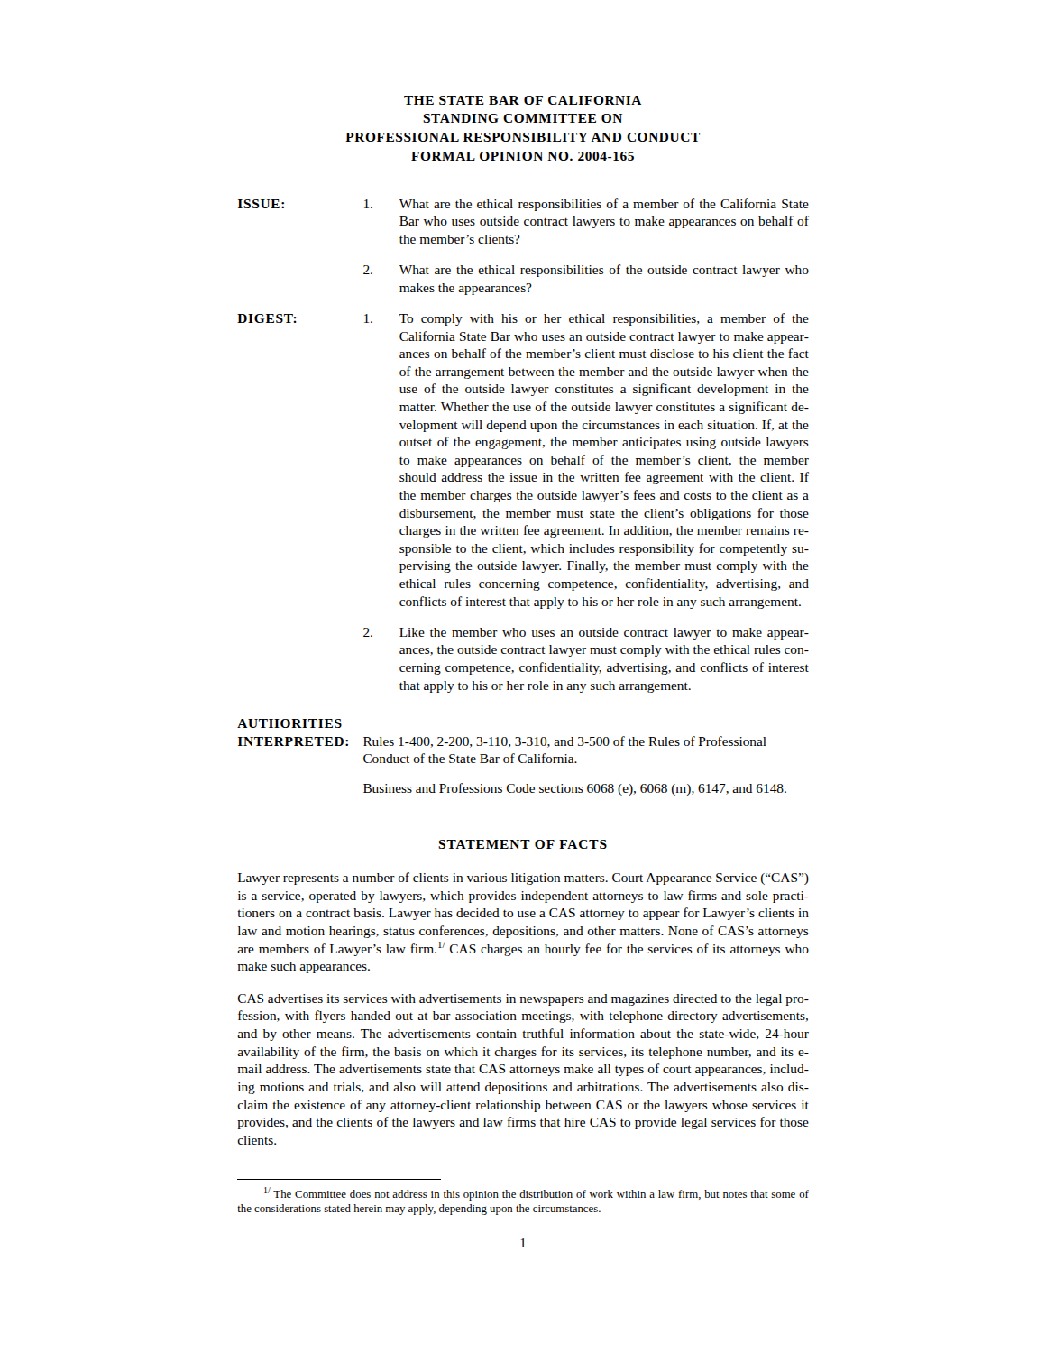THE STATE BAR OF CALIFORNIA
STANDING COMMITTEE ON
PROFESSIONAL RESPONSIBILITY AND CONDUCT
FORMAL OPINION NO. 2004-165
| ISSUE: | 1. | What are the ethical responsibilities of a member of the California State Bar who uses outside contract lawyers to make appearances on behalf of the member’s clients? |
| | 2. | What are the ethical responsibilities of the outside contract lawyer who makes the appearances? |
| DIGEST: | 1. | To comply with his or her ethical responsibilities, a member of the California State Bar who uses an outside contract lawyer to make appearances on behalf of the member’s client must disclose to his client the fact of the arrangement between the member and the outside lawyer when the use of the outside lawyer constitutes a significant development in the matter. Whether the use of the outside lawyer constitutes a significant development will depend upon the circumstances in each situation. If, at the outset of the engagement, the member anticipates using outside lawyers to make appearances on behalf of the member’s client, the member should address the issue in the written fee agreement with the client. If the member charges the outside lawyer’s fees and costs to the client as a disbursement, the member must state the client’s obligations for those charges in the written fee agreement. In addition, the member remains responsible to the client, which includes responsibility for competently supervising the outside lawyer. Finally, the member must comply with the ethical rules concerning competence, confidentiality, advertising, and conflicts of interest that apply to his or her role in any such arrangement. |
| | 2. | Like the member who uses an outside contract lawyer to make appearances, the outside contract lawyer must comply with the ethical rules concerning competence, confidentiality, advertising, and conflicts of interest that apply to his or her role in any such arrangement. |
AUTHORITIES
| INTERPRETED: | Rules 1-400, 2-200, 3-110, 3-310, and 3-500 of the Rules of Professional Conduct of the State Bar of California. Business and Professions Code sections 6068 (e), 6068 (m), 6147, and 6148. |
STATEMENT OF FACTS
Lawyer represents a number of clients in various litigation matters. Court Appearance Service (“CAS”) is a service, operated by lawyers, which provides independent attorneys to law firms and sole practitioners on a contract basis. Lawyer has decided to use a CAS attorney to appear for Lawyer’s clients in law and motion hearings, status conferences, depositions, and other matters. None of CAS’s attorneys are members of Lawyer’s law firm.1/ CAS charges an hourly fee for the services of its attorneys who make such appearances.
CAS advertises its services with advertisements in newspapers and magazines directed to the legal profession, with flyers handed out at bar association meetings, with telephone directory advertisements, and by other means. The advertisements contain truthful information about the state-wide, 24-hour availability of the firm, the basis on which it charges for its services, its telephone number, and its e-mail address. The advertisements state that CAS attorneys make all types of court appearances, including motions and trials, and also will attend depositions and arbitrations. The advertisements also disclaim the existence of any attorney-client relationship between CAS or the lawyers whose services it provides, and the clients of the lawyers and law firms that hire CAS to provide legal services for those clients.
1/ The Committee does not address in this opinion the distribution of work within a law firm, but notes that some of the considerations stated herein may apply, depending upon the circumstances.
1